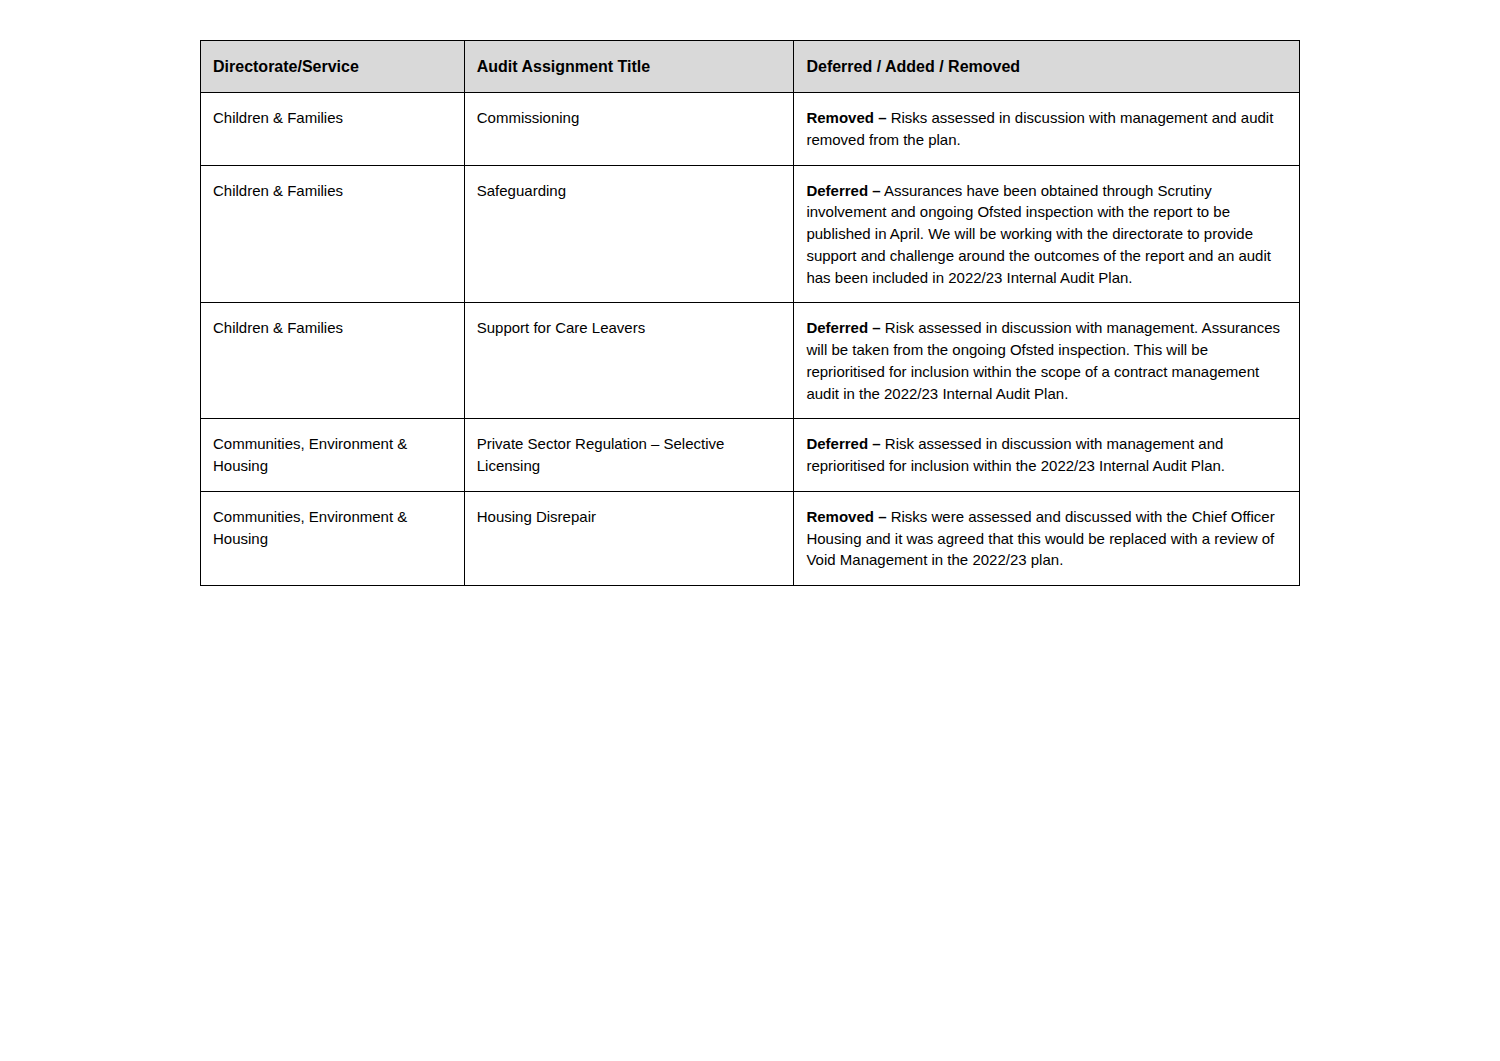| Directorate/Service | Audit Assignment Title | Deferred / Added / Removed |
| --- | --- | --- |
| Children & Families | Commissioning | Removed – Risks assessed in discussion with management and audit removed from the plan. |
| Children & Families | Safeguarding | Deferred – Assurances have been obtained through Scrutiny involvement and ongoing Ofsted inspection with the report to be published in April. We will be working with the directorate to provide support and challenge around the outcomes of the report and an audit has been included in 2022/23 Internal Audit Plan. |
| Children & Families | Support for Care Leavers | Deferred – Risk assessed in discussion with management. Assurances will be taken from the ongoing Ofsted inspection. This will be reprioritised for inclusion within the scope of a contract management audit in the 2022/23 Internal Audit Plan. |
| Communities, Environment & Housing | Private Sector Regulation – Selective Licensing | Deferred – Risk assessed in discussion with management and reprioritised for inclusion within the 2022/23 Internal Audit Plan. |
| Communities, Environment & Housing | Housing Disrepair | Removed – Risks were assessed and discussed with the Chief Officer Housing and it was agreed that this would be replaced with a review of Void Management in the 2022/23 plan. |